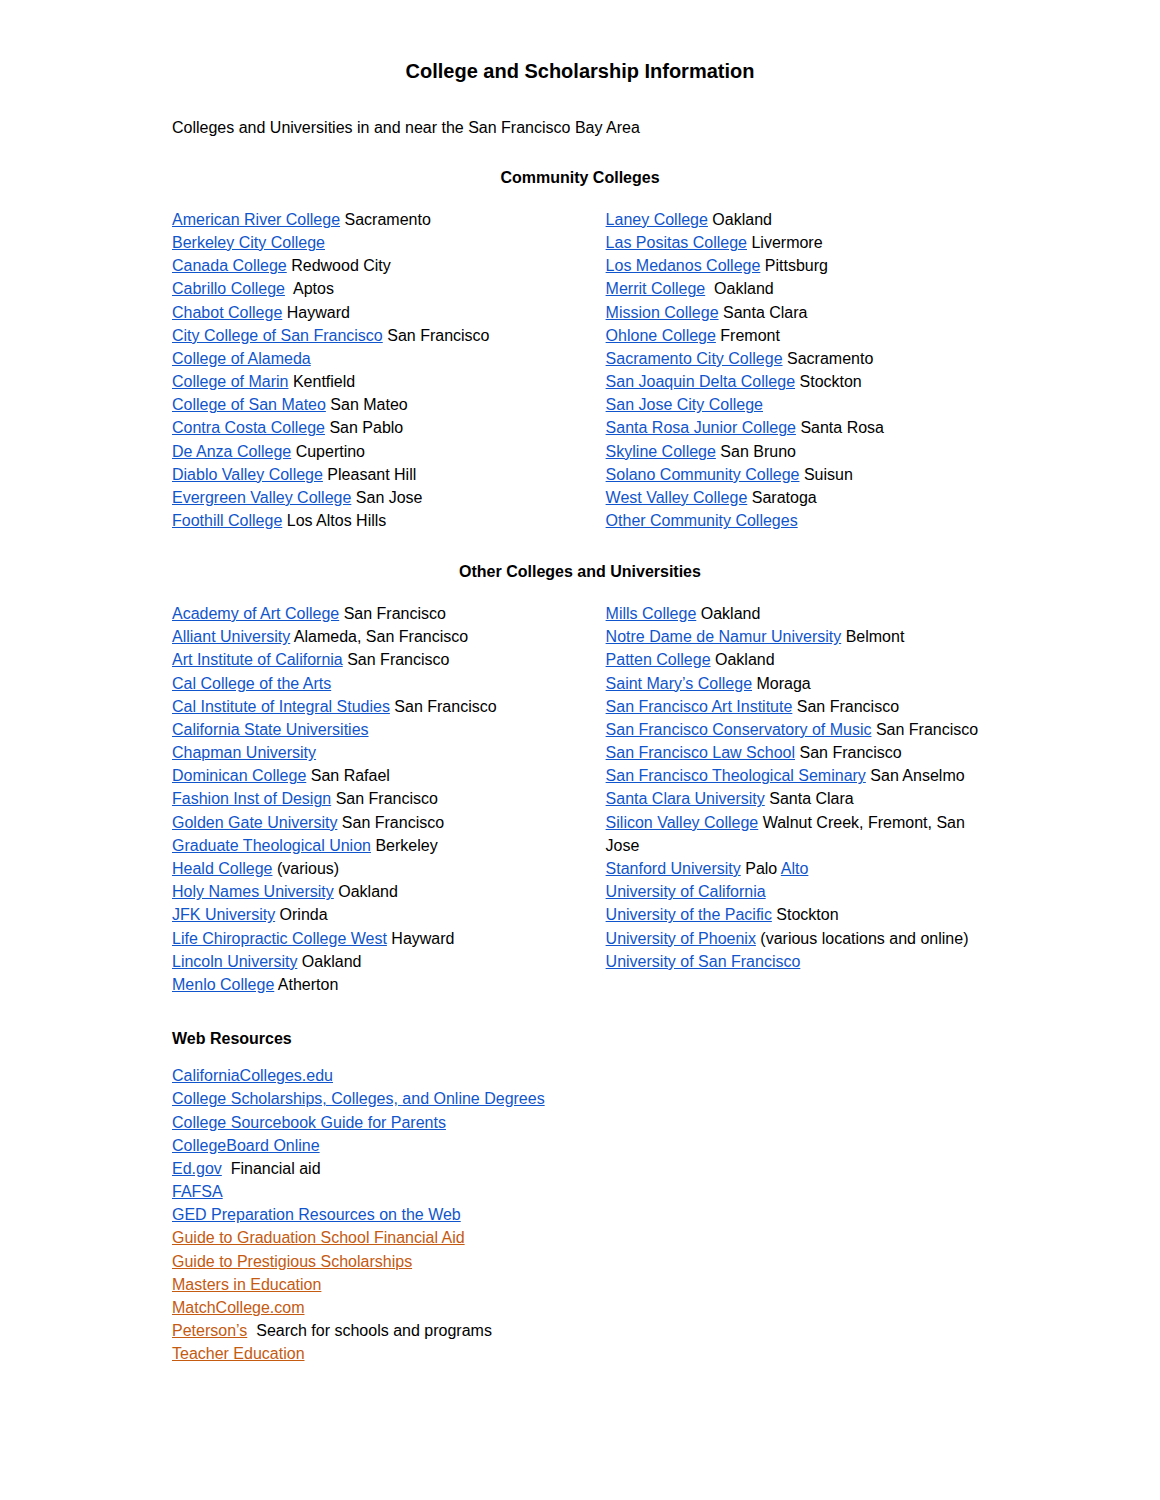College and Scholarship Information
Colleges and Universities in and near the San Francisco Bay Area
Community Colleges
American River College Sacramento
Berkeley City College
Canada College Redwood City
Cabrillo College Aptos
Chabot College Hayward
City College of San Francisco San Francisco
College of Alameda
College of Marin Kentfield
College of San Mateo San Mateo
Contra Costa College San Pablo
De Anza College Cupertino
Diablo Valley College Pleasant Hill
Evergreen Valley College San Jose
Foothill College Los Altos Hills
Laney College Oakland
Las Positas College Livermore
Los Medanos College Pittsburg
Merrit College Oakland
Mission College Santa Clara
Ohlone College Fremont
Sacramento City College Sacramento
San Joaquin Delta College Stockton
San Jose City College
Santa Rosa Junior College Santa Rosa
Skyline College San Bruno
Solano Community College Suisun
West Valley College Saratoga
Other Community Colleges
Other Colleges and Universities
Academy of Art College San Francisco
Alliant University Alameda, San Francisco
Art Institute of California San Francisco
Cal College of the Arts
Cal Institute of Integral Studies San Francisco
California State Universities
Chapman University
Dominican College San Rafael
Fashion Inst of Design San Francisco
Golden Gate University San Francisco
Graduate Theological Union Berkeley
Heald College (various)
Holy Names University Oakland
JFK University Orinda
Life Chiropractic College West Hayward
Lincoln University Oakland
Menlo College Atherton
Mills College Oakland
Notre Dame de Namur University Belmont
Patten College Oakland
Saint Mary’s College Moraga
San Francisco Art Institute San Francisco
San Francisco Conservatory of Music San Francisco
San Francisco Law School San Francisco
San Francisco Theological Seminary San Anselmo
Santa Clara University Santa Clara
Silicon Valley College Walnut Creek, Fremont, San Jose
Stanford University Palo Alto
University of California
University of the Pacific Stockton
University of Phoenix (various locations and online)
University of San Francisco
Web Resources
CaliforniaColleges.edu
College Scholarships, Colleges, and Online Degrees
College Sourcebook Guide for Parents
CollegeBoard Online
Ed.gov Financial aid
FAFSA
GED Preparation Resources on the Web
Guide to Graduation School Financial Aid
Guide to Prestigious Scholarships
Masters in Education
MatchCollege.com
Peterson’s Search for schools and programs
Teacher Education